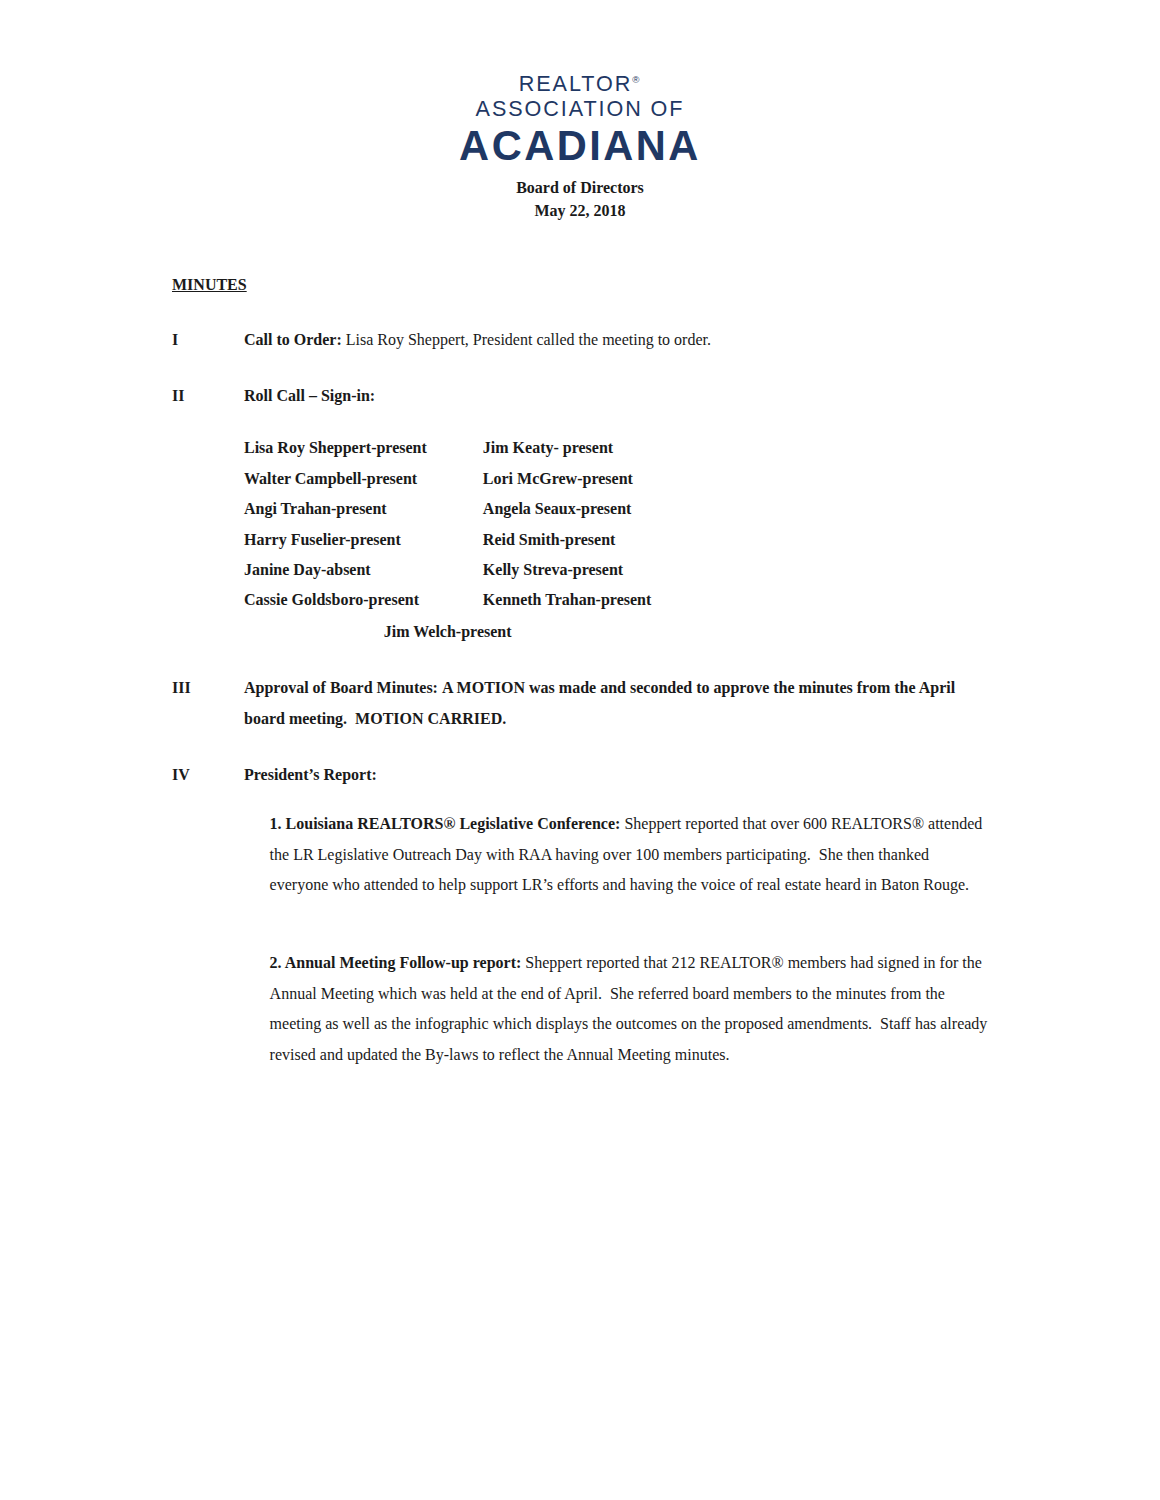REALTOR® ASSOCIATION OF ACADIANA
Board of Directors
May 22, 2018
MINUTES
I
Call to Order: Lisa Roy Sheppert, President called the meeting to order.
II
Roll Call – Sign-in:
| Lisa Roy Sheppert-present | Jim Keaty- present |
| Walter Campbell-present | Lori McGrew-present |
| Angi Trahan-present | Angela Seaux-present |
| Harry Fuselier-present | Reid Smith-present |
| Janine Day-absent | Kelly Streva-present |
| Cassie Goldsboro-present | Kenneth Trahan-present |
| Jim Welch-present |
III
Approval of Board Minutes: A MOTION was made and seconded to approve the minutes from the April board meeting. MOTION CARRIED.
IV
President’s Report:
1. Louisiana REALTORS® Legislative Conference: Sheppert reported that over 600 REALTORS® attended the LR Legislative Outreach Day with RAA having over 100 members participating. She then thanked everyone who attended to help support LR’s efforts and having the voice of real estate heard in Baton Rouge.
2. Annual Meeting Follow-up report: Sheppert reported that 212 REALTOR® members had signed in for the Annual Meeting which was held at the end of April. She referred board members to the minutes from the meeting as well as the infographic which displays the outcomes on the proposed amendments. Staff has already revised and updated the By-laws to reflect the Annual Meeting minutes.